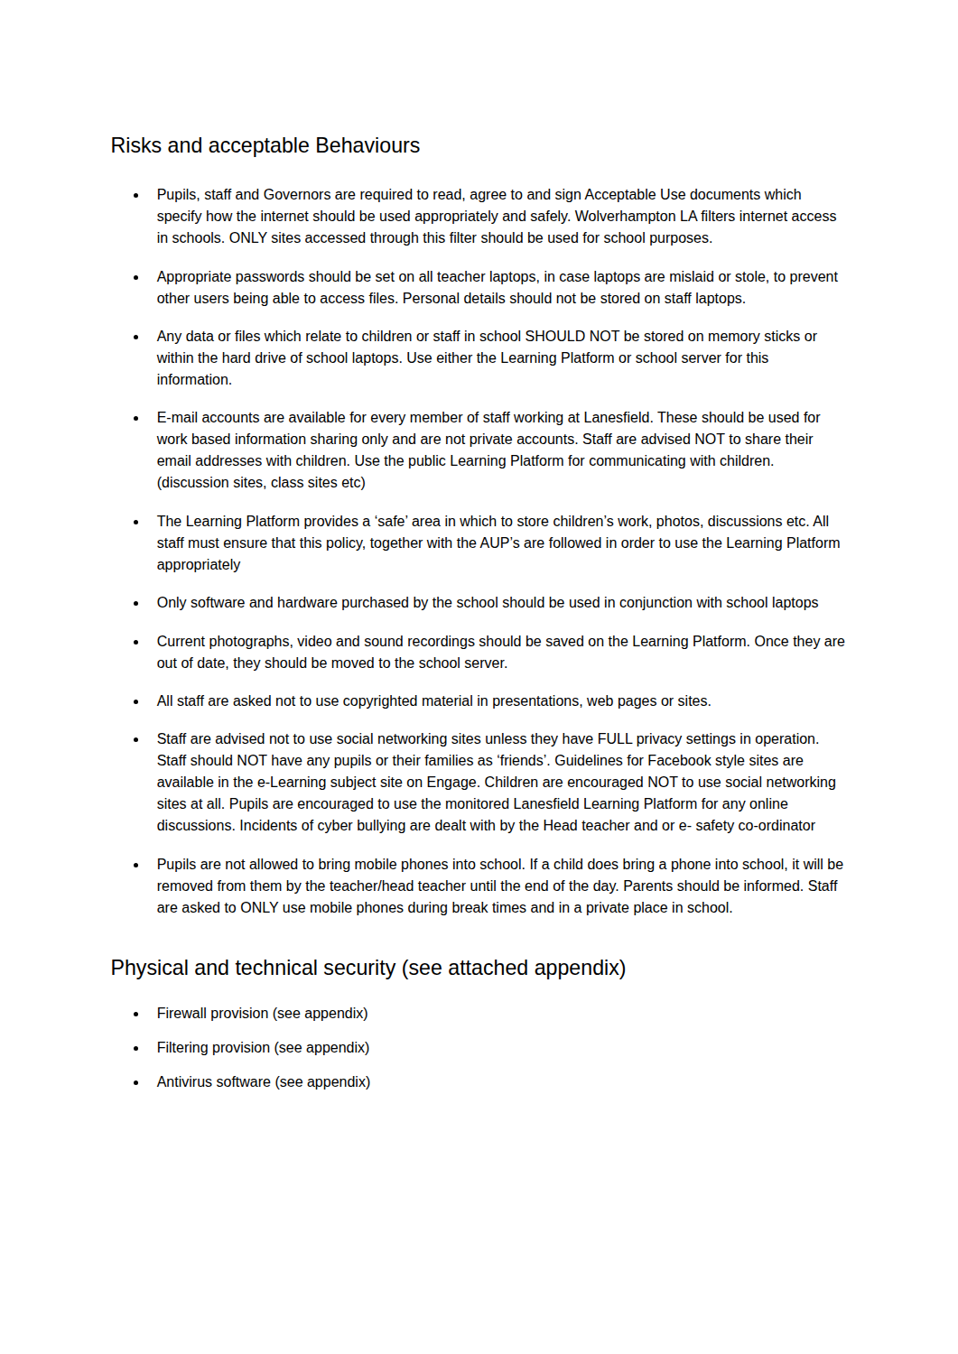Risks and acceptable Behaviours
Pupils, staff and Governors are required to read, agree to and sign Acceptable Use documents which specify how the internet should be used appropriately and safely. Wolverhampton LA filters internet access in schools. ONLY sites accessed through this filter should be used for school purposes.
Appropriate passwords should be set on all teacher laptops, in case laptops are mislaid or stole, to prevent other users being able to access files. Personal details should not be stored on staff laptops.
Any data or files which relate to children or staff in school SHOULD NOT be stored on memory sticks or within the hard drive of school laptops. Use either the Learning Platform or school server for this information.
E-mail accounts are available for every member of staff working at Lanesfield. These should be used for work based information sharing only and are not private accounts. Staff are advised NOT to share their email addresses with children. Use the public Learning Platform for communicating with children. (discussion sites, class sites etc)
The Learning Platform provides a ‘safe’ area in which to store children’s work, photos, discussions etc. All staff must ensure that this policy, together with the AUP’s are followed in order to use the Learning Platform appropriately
Only software and hardware purchased by the school should be used in conjunction with school laptops
Current photographs, video and sound recordings should be saved on the Learning Platform. Once they are out of date, they should be moved to the school server.
All staff are asked not to use copyrighted material in presentations, web pages or sites.
Staff are advised not to use social networking sites unless they have FULL privacy settings in operation. Staff should NOT have any pupils or their families as ‘friends’. Guidelines for Facebook style sites are available in the e-Learning subject site on Engage. Children are encouraged NOT to use social networking sites at all. Pupils are encouraged to use the monitored Lanesfield Learning Platform for any online discussions. Incidents of cyber bullying are dealt with by the Head teacher and or e- safety co-ordinator
Pupils are not allowed to bring mobile phones into school. If a child does bring a phone into school, it will be removed from them by the teacher/head teacher until the end of the day. Parents should be informed. Staff are asked to ONLY use mobile phones during break times and in a private place in school.
Physical and technical security (see attached appendix)
Firewall provision (see appendix)
Filtering provision (see appendix)
Antivirus software (see appendix)